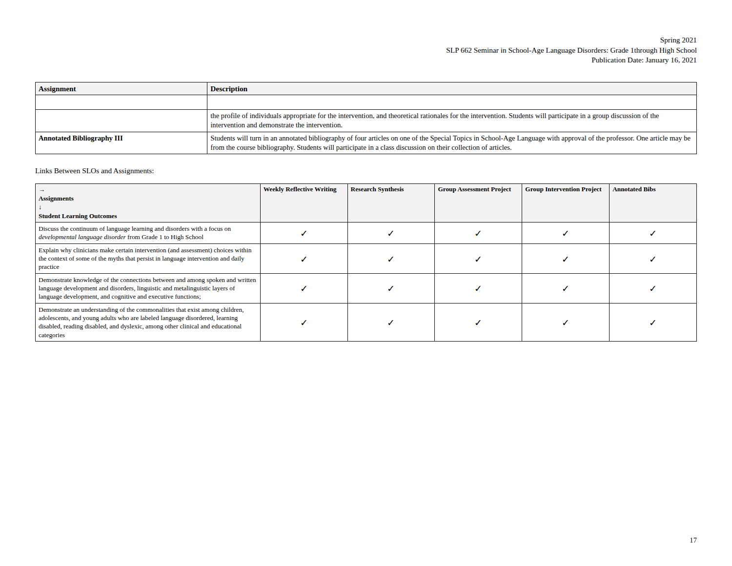Spring 2021
SLP 662 Seminar in School-Age Language Disorders: Grade 1through High School
Publication Date: January 16, 2021
| Assignment | Description |
| --- | --- |
| | the profile of individuals appropriate for the intervention, and theoretical rationales for the intervention. Students will participate in a group discussion of the intervention and demonstrate the intervention. |
| Annotated Bibliography III | Students will turn in an annotated bibliography of four articles on one of the Special Topics in School-Age Language with approval of the professor. One article may be from the course bibliography. Students will participate in a class discussion on their collection of articles. |
Links Between SLOs and Assignments:
| → Assignments ↓ Student Learning Outcomes | Weekly Reflective Writing | Research Synthesis | Group Assessment Project | Group Intervention Project | Annotated Bibs |
| --- | --- | --- | --- | --- | --- |
| Discuss the continuum of language learning and disorders with a focus on developmental language disorder from Grade 1 to High School | ✓ | ✓ | ✓ | ✓ | ✓ |
| Explain why clinicians make certain intervention (and assessment) choices within the context of some of the myths that persist in language intervention and daily practice | ✓ | ✓ | ✓ | ✓ | ✓ |
| Demonstrate knowledge of the connections between and among spoken and written language development and disorders, linguistic and metalinguistic layers of language development, and cognitive and executive functions; | ✓ | ✓ | ✓ | ✓ | ✓ |
| Demonstrate an understanding of the commonalities that exist among children, adolescents, and young adults who are labeled language disordered, learning disabled, reading disabled, and dyslexic, among other clinical and educational categories | ✓ | ✓ | ✓ | ✓ | ✓ |
17